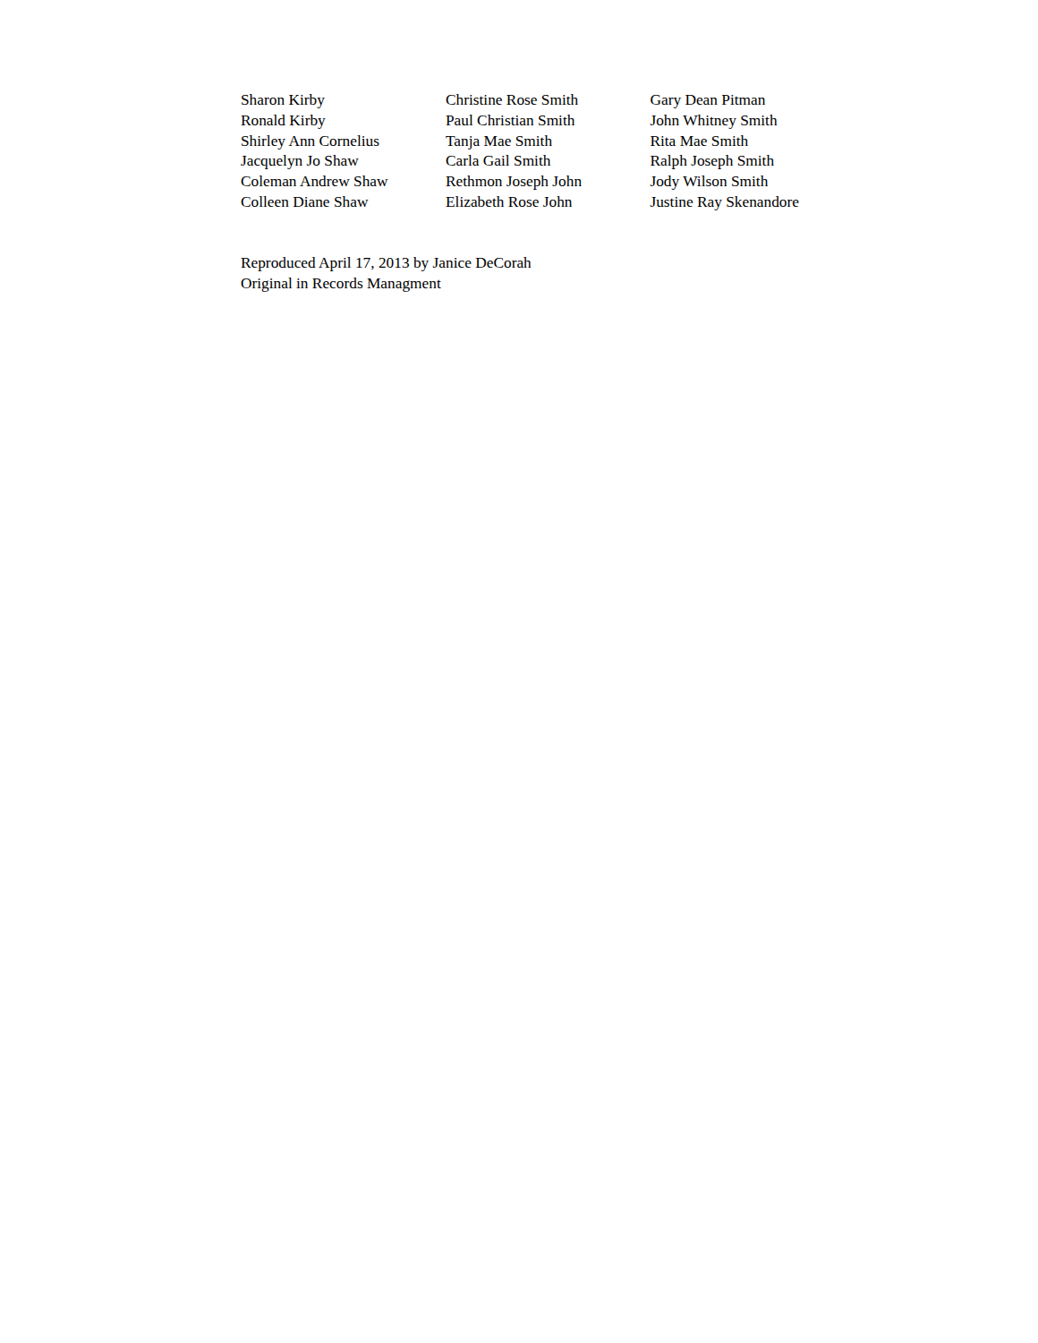| Sharon Kirby | Christine Rose Smith | Gary Dean Pitman |
| Ronald Kirby | Paul Christian Smith | John Whitney Smith |
| Shirley Ann Cornelius | Tanja Mae Smith | Rita Mae Smith |
| Jacquelyn Jo Shaw | Carla Gail Smith | Ralph Joseph Smith |
| Coleman Andrew Shaw | Rethmon Joseph John | Jody Wilson Smith |
| Colleen Diane Shaw | Elizabeth Rose John | Justine Ray Skenandore |
Reproduced April 17, 2013 by Janice DeCorah
Original in Records Managment